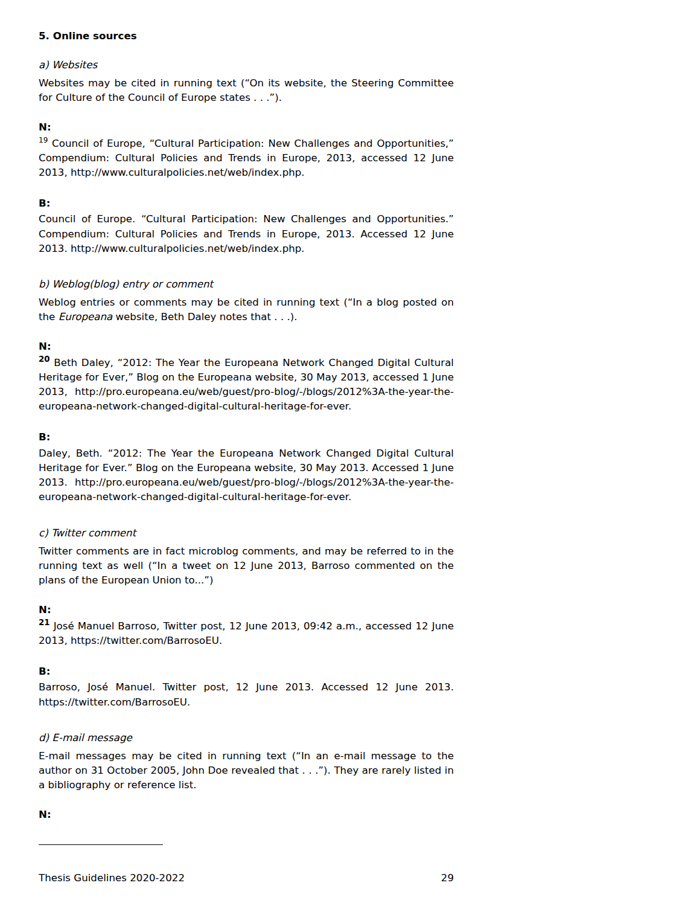5. Online sources
a) Websites
Websites may be cited in running text (“On its website, the Steering Committee for Culture of the Council of Europe states . . .”).
N:
19 Council of Europe, “Cultural Participation: New Challenges and Opportunities,” Compendium: Cultural Policies and Trends in Europe, 2013, accessed 12 June 2013, http://www.culturalpolicies.net/web/index.php.
B:
Council of Europe. “Cultural Participation: New Challenges and Opportunities.” Compendium: Cultural Policies and Trends in Europe, 2013. Accessed 12 June 2013. http://www.culturalpolicies.net/web/index.php.
b) Weblog(blog) entry or comment
Weblog entries or comments may be cited in running text (“In a blog posted on the Europeana website, Beth Daley notes that . . .).
N:
20 Beth Daley, “2012: The Year the Europeana Network Changed Digital Cultural Heritage for Ever,” Blog on the Europeana website, 30 May 2013, accessed 1 June 2013, http://pro.europeana.eu/web/guest/pro-blog/-/blogs/2012%3A-the-year-the-europeana-network-changed-digital-cultural-heritage-for-ever.
B:
Daley, Beth. “2012: The Year the Europeana Network Changed Digital Cultural Heritage for Ever.” Blog on the Europeana website, 30 May 2013. Accessed 1 June 2013. http://pro.europeana.eu/web/guest/pro-blog/-/blogs/2012%3A-the-year-the-europeana-network-changed-digital-cultural-heritage-for-ever.
c) Twitter comment
Twitter comments are in fact microblog comments, and may be referred to in the running text as well (“In a tweet on 12 June 2013, Barroso commented on the plans of the European Union to...”)
N:
21 José Manuel Barroso, Twitter post, 12 June 2013, 09:42 a.m., accessed 12 June 2013, https://twitter.com/BarrosoEU.
B:
Barroso, José Manuel. Twitter post, 12 June 2013. Accessed 12 June 2013. https://twitter.com/BarrosoEU.
d) E-mail message
E-mail messages may be cited in running text (“In an e-mail message to the author on 31 October 2005, John Doe revealed that . . .”). They are rarely listed in a bibliography or reference list.
N:
Thesis Guidelines 2020-2022 29